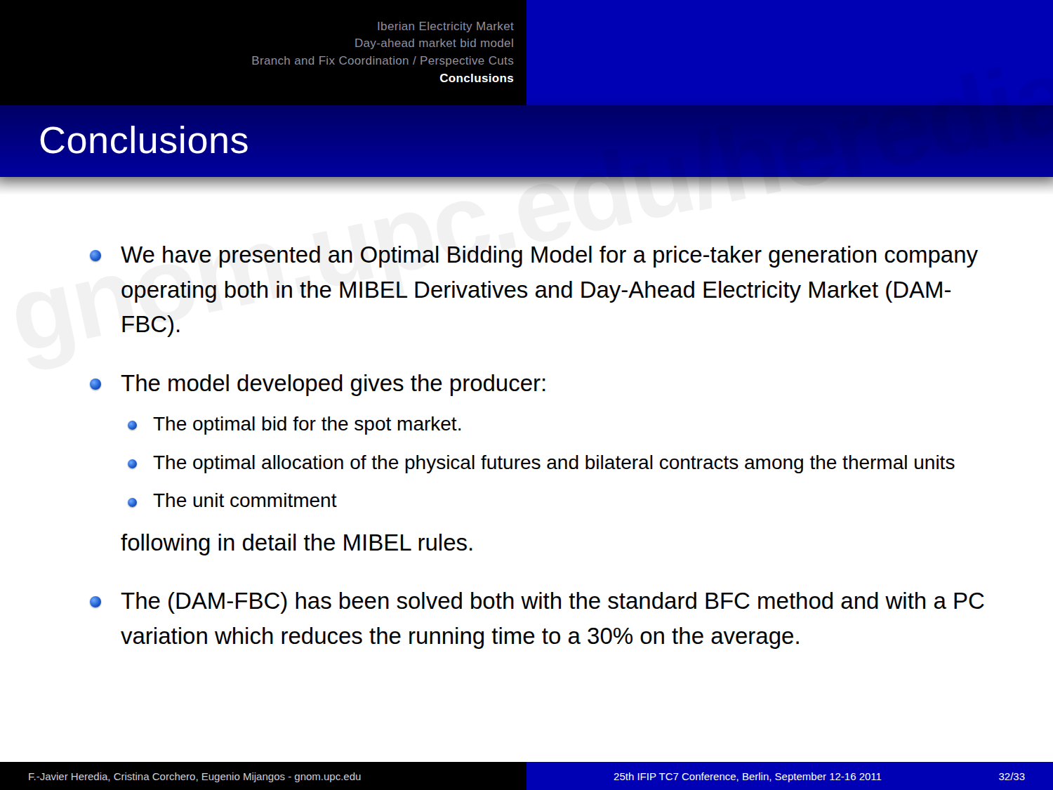Iberian Electricity Market
Day-ahead market bid model
Branch and Fix Coordination / Perspective Cuts
Conclusions
Conclusions
gnom.upc.edu/heredia
We have presented an Optimal Bidding Model for a price-taker generation company operating both in the MIBEL Derivatives and Day-Ahead Electricity Market (DAM-FBC).
The model developed gives the producer:
The optimal bid for the spot market.
The optimal allocation of the physical futures and bilateral contracts among the thermal units
The unit commitment
following in detail the MIBEL rules.
The (DAM-FBC) has been solved both with the standard BFC method and with a PC variation which reduces the running time to a 30% on the average.
F.-Javier Heredia, Cristina Corchero, Eugenio Mijangos - gnom.upc.edu
25th IFIP TC7 Conference, Berlin, September 12-16 2011
32/33